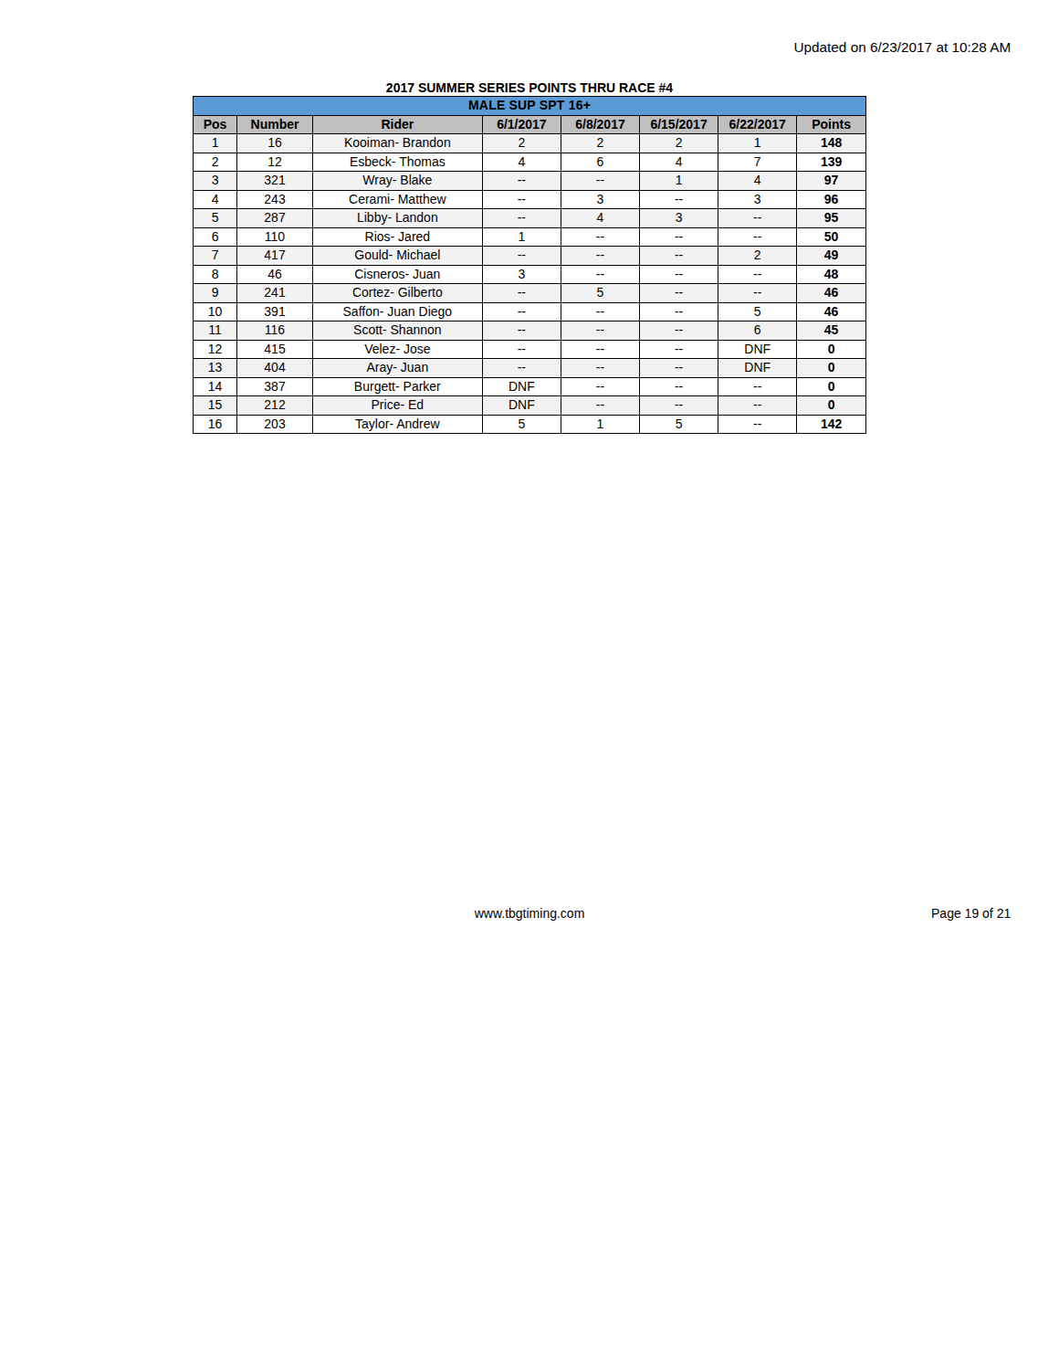Updated on 6/23/2017 at 10:28 AM
2017 SUMMER SERIES POINTS THRU RACE #4
| MALE SUP SPT 16+ |
| --- |
| Pos | Number | Rider | 6/1/2017 | 6/8/2017 | 6/15/2017 | 6/22/2017 | Points |
| 1 | 16 | Kooiman- Brandon | 2 | 2 | 2 | 1 | 148 |
| 2 | 12 | Esbeck- Thomas | 4 | 6 | 4 | 7 | 139 |
| 3 | 321 | Wray- Blake | -- | -- | 1 | 4 | 97 |
| 4 | 243 | Cerami- Matthew | -- | 3 | -- | 3 | 96 |
| 5 | 287 | Libby- Landon | -- | 4 | 3 | -- | 95 |
| 6 | 110 | Rios- Jared | 1 | -- | -- | -- | 50 |
| 7 | 417 | Gould- Michael | -- | -- | -- | 2 | 49 |
| 8 | 46 | Cisneros- Juan | 3 | -- | -- | -- | 48 |
| 9 | 241 | Cortez- Gilberto | -- | 5 | -- | -- | 46 |
| 10 | 391 | Saffon- Juan Diego | -- | -- | -- | 5 | 46 |
| 11 | 116 | Scott- Shannon | -- | -- | -- | 6 | 45 |
| 12 | 415 | Velez- Jose | -- | -- | -- | DNF | 0 |
| 13 | 404 | Aray- Juan | -- | -- | -- | DNF | 0 |
| 14 | 387 | Burgett- Parker | DNF | -- | -- | -- | 0 |
| 15 | 212 | Price- Ed | DNF | -- | -- | -- | 0 |
| 16 | 203 | Taylor- Andrew | 5 | 1 | 5 | -- | 142 |
www.tbgtiming.com
Page 19 of 21